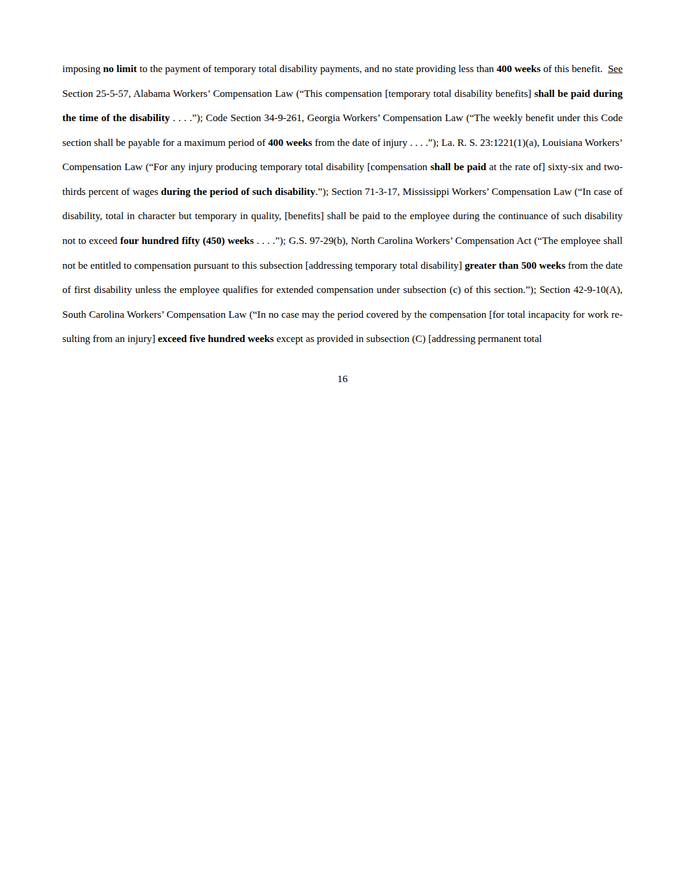imposing no limit to the payment of temporary total disability payments, and no state providing less than 400 weeks of this benefit. See Section 25-5-57, Alabama Workers’ Compensation Law (“This compensation [temporary total disability benefits] shall be paid during the time of the disability . . . .”); Code Section 34-9-261, Georgia Workers’ Compensation Law (“The weekly benefit under this Code section shall be payable for a maximum period of 400 weeks from the date of injury . . . .”); La. R. S. 23:1221(1)(a), Louisiana Workers’ Compensation Law (“For any injury producing temporary total disability [compensation shall be paid at the rate of] sixty-six and two-thirds percent of wages during the period of such disability.”); Section 71-3-17, Mississippi Workers’ Compensation Law (“In case of disability, total in character but temporary in quality, [benefits] shall be paid to the employee during the continuance of such disability not to exceed four hundred fifty (450) weeks . . . .”); G.S. 97-29(b), North Carolina Workers’ Compensation Act (“The employee shall not be entitled to compensation pursuant to this subsection [addressing temporary total disability] greater than 500 weeks from the date of first disability unless the employee qualifies for extended compensation under subsection (c) of this section.”); Section 42-9-10(A), South Carolina Workers’ Compensation Law (“In no case may the period covered by the compensation [for total incapacity for work resulting from an injury] exceed five hundred weeks except as provided in subsection (C) [addressing permanent total
16